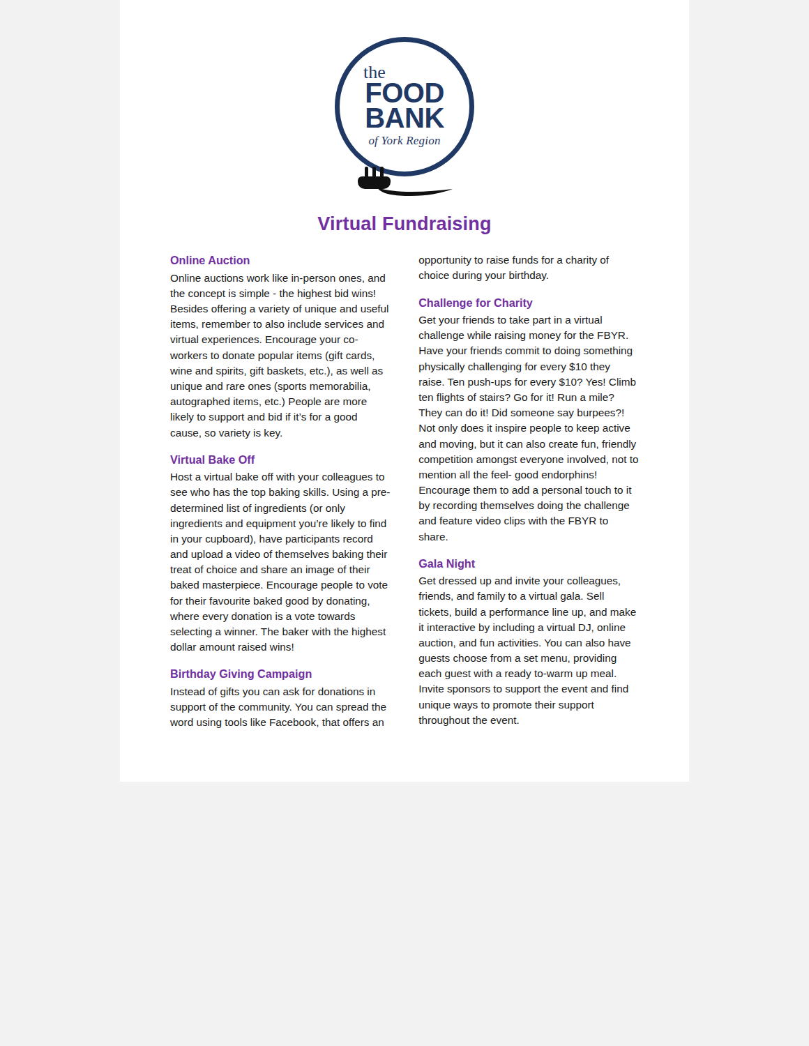the FOOD BANK of York Region
Virtual Fundraising
Online Auction
Online auctions work like in-person ones, and the concept is simple - the highest bid wins! Besides offering a variety of unique and useful items, remember to also include services and virtual experiences. Encourage your co-workers to donate popular items (gift cards, wine and spirits, gift baskets, etc.), as well as unique and rare ones (sports memorabilia, autographed items, etc.) People are more likely to support and bid if it’s for a good cause, so variety is key.
Virtual Bake Off
Host a virtual bake off with your colleagues to see who has the top baking skills. Using a pre-determined list of ingredients (or only ingredients and equipment you’re likely to find in your cupboard), have participants record and upload a video of themselves baking their treat of choice and share an image of their baked masterpiece. Encourage people to vote for their favourite baked good by donating, where every donation is a vote towards selecting a winner. The baker with the highest dollar amount raised wins!
Birthday Giving Campaign
Instead of gifts you can ask for donations in support of the community. You can spread the word using tools like Facebook, that offers an opportunity to raise funds for a charity of choice during your birthday.
Challenge for Charity
Get your friends to take part in a virtual challenge while raising money for the FBYR. Have your friends commit to doing something physically challenging for every $10 they raise. Ten push-ups for every $10? Yes! Climb ten flights of stairs? Go for it! Run a mile? They can do it! Did someone say burpees?! Not only does it inspire people to keep active and moving, but it can also create fun, friendly competition amongst everyone involved, not to mention all the feel- good endorphins! Encourage them to add a personal touch to it by recording themselves doing the challenge and feature video clips with the FBYR to share.
Gala Night
Get dressed up and invite your colleagues, friends, and family to a virtual gala. Sell tickets, build a performance line up, and make it interactive by including a virtual DJ, online auction, and fun activities. You can also have guests choose from a set menu, providing each guest with a ready to-warm up meal. Invite sponsors to support the event and find unique ways to promote their support throughout the event.